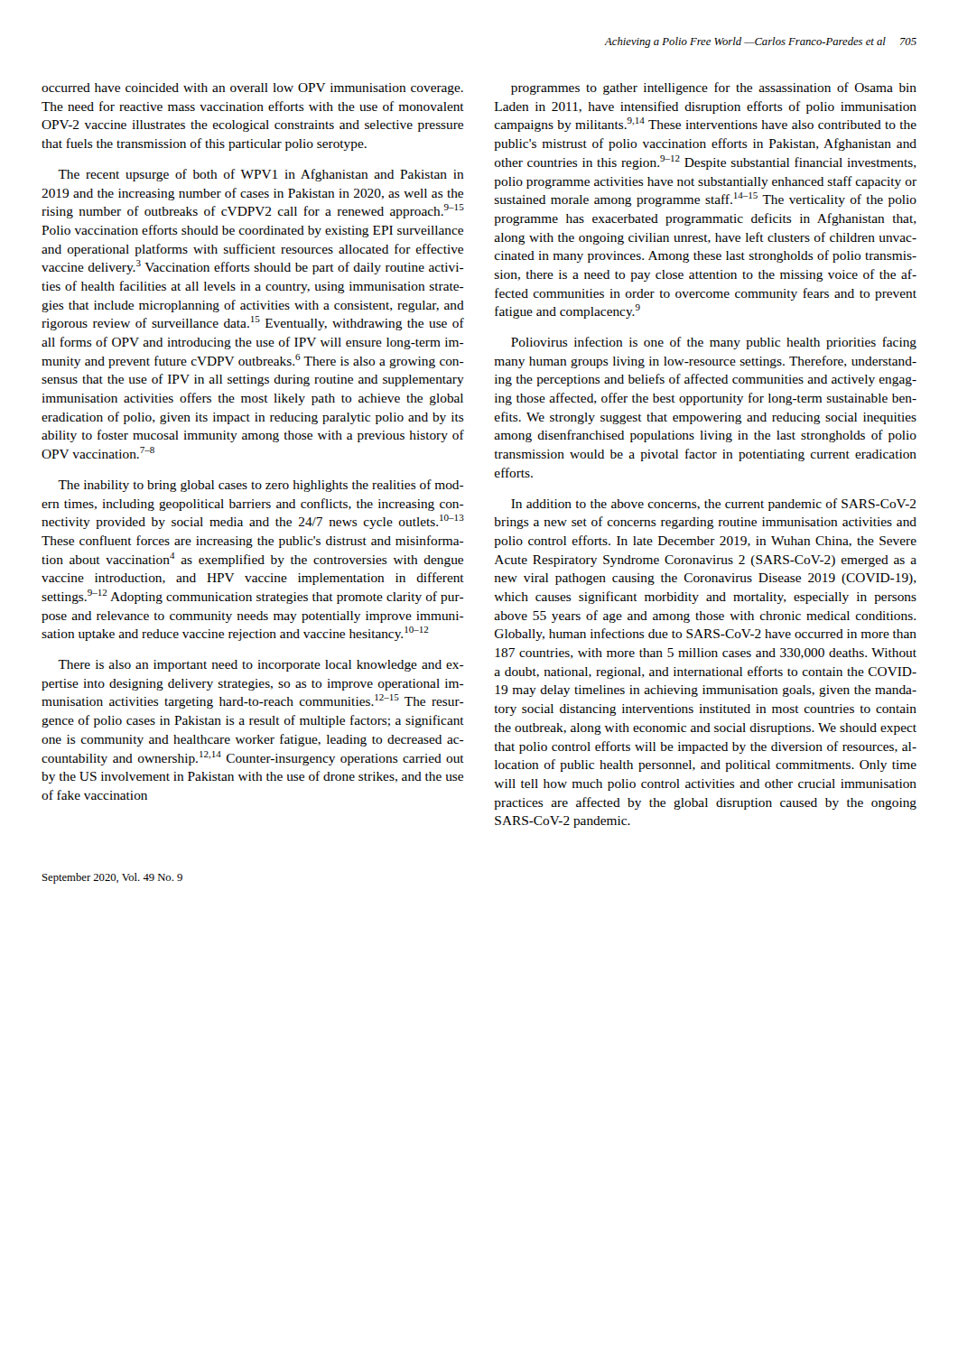Achieving a Polio Free World —Carlos Franco-Paredes et al705
occurred have coincided with an overall low OPV immunisation coverage. The need for reactive mass vaccination efforts with the use of monovalent OPV-2 vaccine illustrates the ecological constraints and selective pressure that fuels the transmission of this particular polio serotype.
The recent upsurge of both of WPV1 in Afghanistan and Pakistan in 2019 and the increasing number of cases in Pakistan in 2020, as well as the rising number of outbreaks of cVDPV2 call for a renewed approach.9–15 Polio vaccination efforts should be coordinated by existing EPI surveillance and operational platforms with sufficient resources allocated for effective vaccine delivery.3 Vaccination efforts should be part of daily routine activities of health facilities at all levels in a country, using immunisation strategies that include microplanning of activities with a consistent, regular, and rigorous review of surveillance data.15 Eventually, withdrawing the use of all forms of OPV and introducing the use of IPV will ensure long-term immunity and prevent future cVDPV outbreaks.6 There is also a growing consensus that the use of IPV in all settings during routine and supplementary immunisation activities offers the most likely path to achieve the global eradication of polio, given its impact in reducing paralytic polio and by its ability to foster mucosal immunity among those with a previous history of OPV vaccination.7–8
The inability to bring global cases to zero highlights the realities of modern times, including geopolitical barriers and conflicts, the increasing connectivity provided by social media and the 24/7 news cycle outlets.10–13 These confluent forces are increasing the public's distrust and misinformation about vaccination4 as exemplified by the controversies with dengue vaccine introduction, and HPV vaccine implementation in different settings.9–12 Adopting communication strategies that promote clarity of purpose and relevance to community needs may potentially improve immunisation uptake and reduce vaccine rejection and vaccine hesitancy.10–12
There is also an important need to incorporate local knowledge and expertise into designing delivery strategies, so as to improve operational immunisation activities targeting hard-to-reach communities.12–15 The resurgence of polio cases in Pakistan is a result of multiple factors; a significant one is community and healthcare worker fatigue, leading to decreased accountability and ownership.12,14 Counter-insurgency operations carried out by the US involvement in Pakistan with the use of drone strikes, and the use of fake vaccination
programmes to gather intelligence for the assassination of Osama bin Laden in 2011, have intensified disruption efforts of polio immunisation campaigns by militants.9,14 These interventions have also contributed to the public's mistrust of polio vaccination efforts in Pakistan, Afghanistan and other countries in this region.9–12 Despite substantial financial investments, polio programme activities have not substantially enhanced staff capacity or sustained morale among programme staff.14–15 The verticality of the polio programme has exacerbated programmatic deficits in Afghanistan that, along with the ongoing civilian unrest, have left clusters of children unvaccinated in many provinces. Among these last strongholds of polio transmission, there is a need to pay close attention to the missing voice of the affected communities in order to overcome community fears and to prevent fatigue and complacency.9
Poliovirus infection is one of the many public health priorities facing many human groups living in low-resource settings. Therefore, understanding the perceptions and beliefs of affected communities and actively engaging those affected, offer the best opportunity for long-term sustainable benefits. We strongly suggest that empowering and reducing social inequities among disenfranchised populations living in the last strongholds of polio transmission would be a pivotal factor in potentiating current eradication efforts.
In addition to the above concerns, the current pandemic of SARS-CoV-2 brings a new set of concerns regarding routine immunisation activities and polio control efforts. In late December 2019, in Wuhan China, the Severe Acute Respiratory Syndrome Coronavirus 2 (SARS-CoV-2) emerged as a new viral pathogen causing the Coronavirus Disease 2019 (COVID-19), which causes significant morbidity and mortality, especially in persons above 55 years of age and among those with chronic medical conditions. Globally, human infections due to SARS-CoV-2 have occurred in more than 187 countries, with more than 5 million cases and 330,000 deaths. Without a doubt, national, regional, and international efforts to contain the COVID-19 may delay timelines in achieving immunisation goals, given the mandatory social distancing interventions instituted in most countries to contain the outbreak, along with economic and social disruptions. We should expect that polio control efforts will be impacted by the diversion of resources, allocation of public health personnel, and political commitments. Only time will tell how much polio control activities and other crucial immunisation practices are affected by the global disruption caused by the ongoing SARS-CoV-2 pandemic.
September 2020, Vol. 49 No. 9